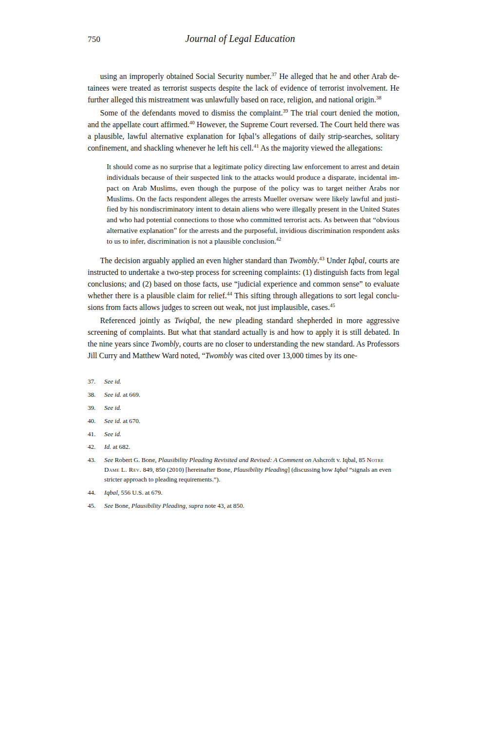750
Journal of Legal Education
using an improperly obtained Social Security number.37 He alleged that he and other Arab detainees were treated as terrorist suspects despite the lack of evidence of terrorist involvement. He further alleged this mistreatment was unlawfully based on race, religion, and national origin.38
Some of the defendants moved to dismiss the complaint.39 The trial court denied the motion, and the appellate court affirmed.40 However, the Supreme Court reversed. The Court held there was a plausible, lawful alternative explanation for Iqbal’s allegations of daily strip-searches, solitary confinement, and shackling whenever he left his cell.41 As the majority viewed the allegations:
It should come as no surprise that a legitimate policy directing law enforcement to arrest and detain individuals because of their suspected link to the attacks would produce a disparate, incidental impact on Arab Muslims, even though the purpose of the policy was to target neither Arabs nor Muslims. On the facts respondent alleges the arrests Mueller oversaw were likely lawful and justified by his nondiscriminatory intent to detain aliens who were illegally present in the United States and who had potential connections to those who committed terrorist acts. As between that “obvious alternative explanation” for the arrests and the purposeful, invidious discrimination respondent asks to us to infer, discrimination is not a plausible conclusion.42
The decision arguably applied an even higher standard than Twombly.43 Under Iqbal, courts are instructed to undertake a two-step process for screening complaints: (1) distinguish facts from legal conclusions; and (2) based on those facts, use “judicial experience and common sense” to evaluate whether there is a plausible claim for relief.44 This sifting through allegations to sort legal conclusions from facts allows judges to screen out weak, not just implausible, cases.45
Referenced jointly as Twiqbal, the new pleading standard shepherded in more aggressive screening of complaints. But what that standard actually is and how to apply it is still debated. In the nine years since Twombly, courts are no closer to understanding the new standard. As Professors Jill Curry and Matthew Ward noted, “Twombly was cited over 13,000 times by its one-
37 See id.
38 See id. at 669.
39 See id.
40 See id. at 670.
41 See id.
42 Id. at 682.
43 See Robert G. Bone, Plausibility Pleading Revisited and Revised: A Comment on Ashcroft v. Iqbal, 85 Notre Dame L. Rev. 849, 850 (2010) [hereinafter Bone, Plausibility Pleading] (discussing how Iqbal “signals an even stricter approach to pleading requirements.”).
44 Iqbal, 556 U.S. at 679.
45 See Bone, Plausibility Pleading, supra note 43, at 850.